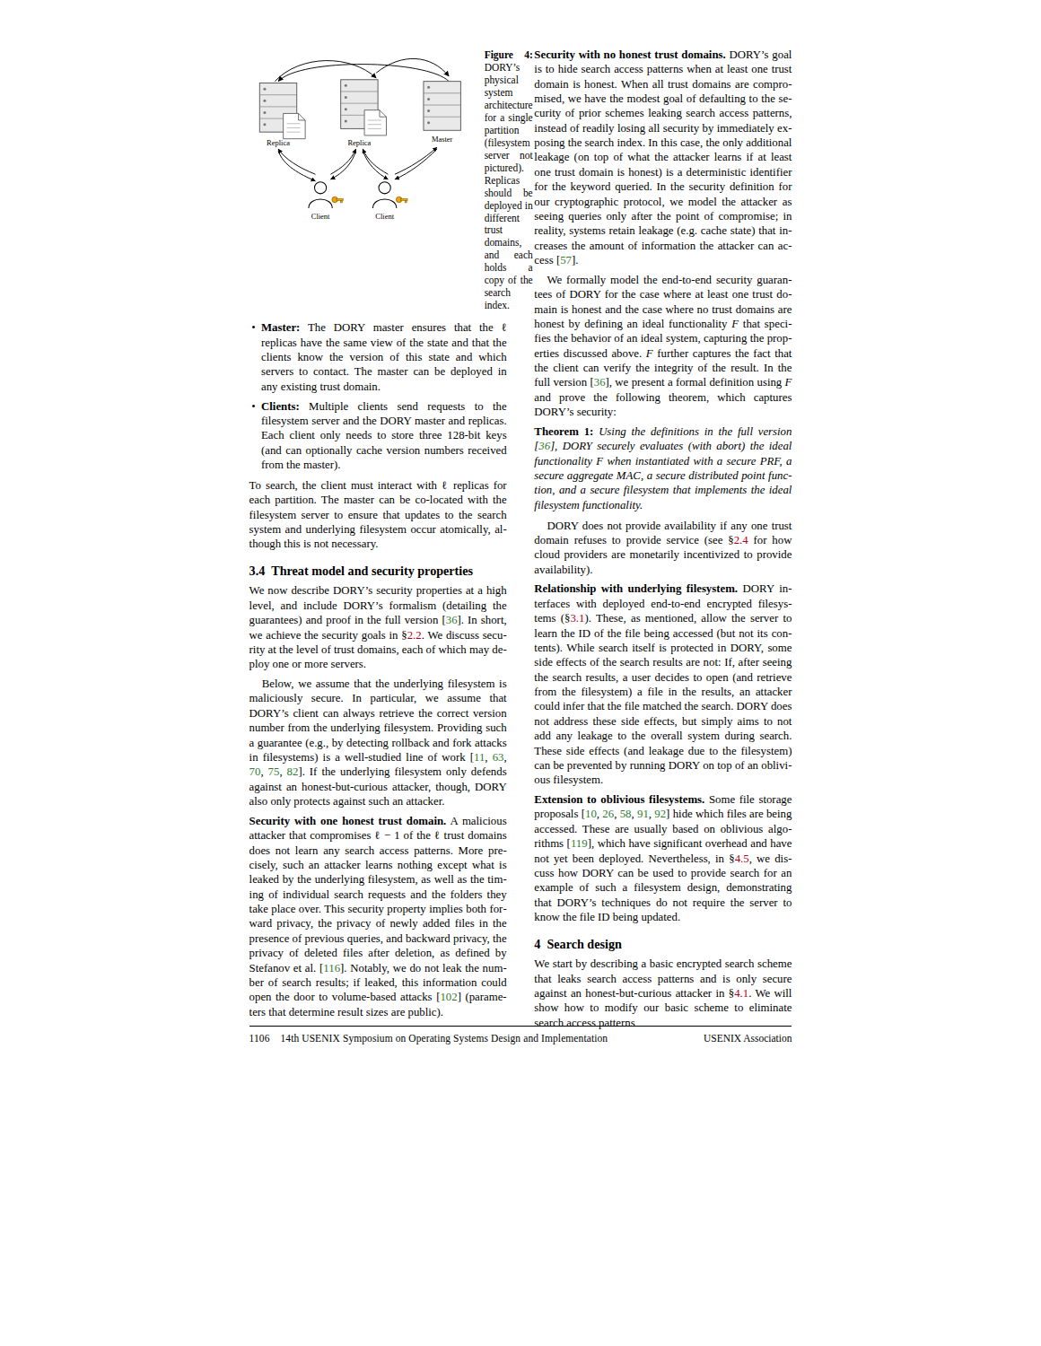Replica Replica Master Client Client
Figure 4: DORY’s physical system architecture for a single partition (filesystem server not pictured). Replicas should be deployed in different trust domains, and each holds a copy of the search index.
Master: The DORY master ensures that the ℓ replicas have the same view of the state and that the clients know the version of this state and which servers to contact. The master can be deployed in any existing trust domain.
Clients: Multiple clients send requests to the filesystem server and the DORY master and replicas. Each client only needs to store three 128-bit keys (and can optionally cache version numbers received from the master).
To search, the client must interact with ℓ replicas for each partition. The master can be co-located with the filesystem server to ensure that updates to the search system and underlying filesystem occur atomically, although this is not necessary.
3.4 Threat model and security properties
We now describe DORY’s security properties at a high level, and include DORY’s formalism (detailing the guarantees) and proof in the full version [36]. In short, we achieve the security goals in §2.2. We discuss security at the level of trust domains, each of which may deploy one or more servers.
Below, we assume that the underlying filesystem is maliciously secure. In particular, we assume that DORY’s client can always retrieve the correct version number from the underlying filesystem. Providing such a guarantee (e.g., by detecting rollback and fork attacks in filesystems) is a well-studied line of work [11, 63, 70, 75, 82]. If the underlying filesystem only defends against an honest-but-curious attacker, though, DORY also only protects against such an attacker.
Security with one honest trust domain. A malicious attacker that compromises ℓ − 1 of the ℓ trust domains does not learn any search access patterns. More precisely, such an attacker learns nothing except what is leaked by the underlying filesystem, as well as the timing of individual search requests and the folders they take place over. This security property implies both forward privacy, the privacy of newly added files in the presence of previous queries, and backward privacy, the privacy of deleted files after deletion, as defined by Stefanov et al. [116]. Notably, we do not leak the number of search results; if leaked, this information could open the door to volume-based attacks [102] (parameters that determine result sizes are public).
Security with no honest trust domains. DORY’s goal is to hide search access patterns when at least one trust domain is honest. When all trust domains are compromised, we have the modest goal of defaulting to the security of prior schemes leaking search access patterns, instead of readily losing all security by immediately exposing the search index. In this case, the only additional leakage (on top of what the attacker learns if at least one trust domain is honest) is a deterministic identifier for the keyword queried. In the security definition for our cryptographic protocol, we model the attacker as seeing queries only after the point of compromise; in reality, systems retain leakage (e.g. cache state) that increases the amount of information the attacker can access [57].
We formally model the end-to-end security guarantees of DORY for the case where at least one trust domain is honest and the case where no trust domains are honest by defining an ideal functionality F that specifies the behavior of an ideal system, capturing the properties discussed above. F further captures the fact that the client can verify the integrity of the result. In the full version [36], we present a formal definition using F and prove the following theorem, which captures DORY’s security:
Theorem 1: Using the definitions in the full version [36], DORY securely evaluates (with abort) the ideal functionality F when instantiated with a secure PRF, a secure aggregate MAC, a secure distributed point function, and a secure filesystem that implements the ideal filesystem functionality.
DORY does not provide availability if any one trust domain refuses to provide service (see §2.4 for how cloud providers are monetarily incentivized to provide availability).
Relationship with underlying filesystem. DORY interfaces with deployed end-to-end encrypted filesystems (§3.1). These, as mentioned, allow the server to learn the ID of the file being accessed (but not its contents). While search itself is protected in DORY, some side effects of the search results are not: If, after seeing the search results, a user decides to open (and retrieve from the filesystem) a file in the results, an attacker could infer that the file matched the search. DORY does not address these side effects, but simply aims to not add any leakage to the overall system during search. These side effects (and leakage due to the filesystem) can be prevented by running DORY on top of an oblivious filesystem.
Extension to oblivious filesystems. Some file storage proposals [10, 26, 58, 91, 92] hide which files are being accessed. These are usually based on oblivious algorithms [119], which have significant overhead and have not yet been deployed. Nevertheless, in §4.5, we discuss how DORY can be used to provide search for an example of such a filesystem design, demonstrating that DORY’s techniques do not require the server to know the file ID being updated.
4 Search design
We start by describing a basic encrypted search scheme that leaks search access patterns and is only secure against an honest-but-curious attacker in §4.1. We will show how to modify our basic scheme to eliminate search access patterns
1106 14th USENIX Symposium on Operating Systems Design and Implementation
USENIX Association